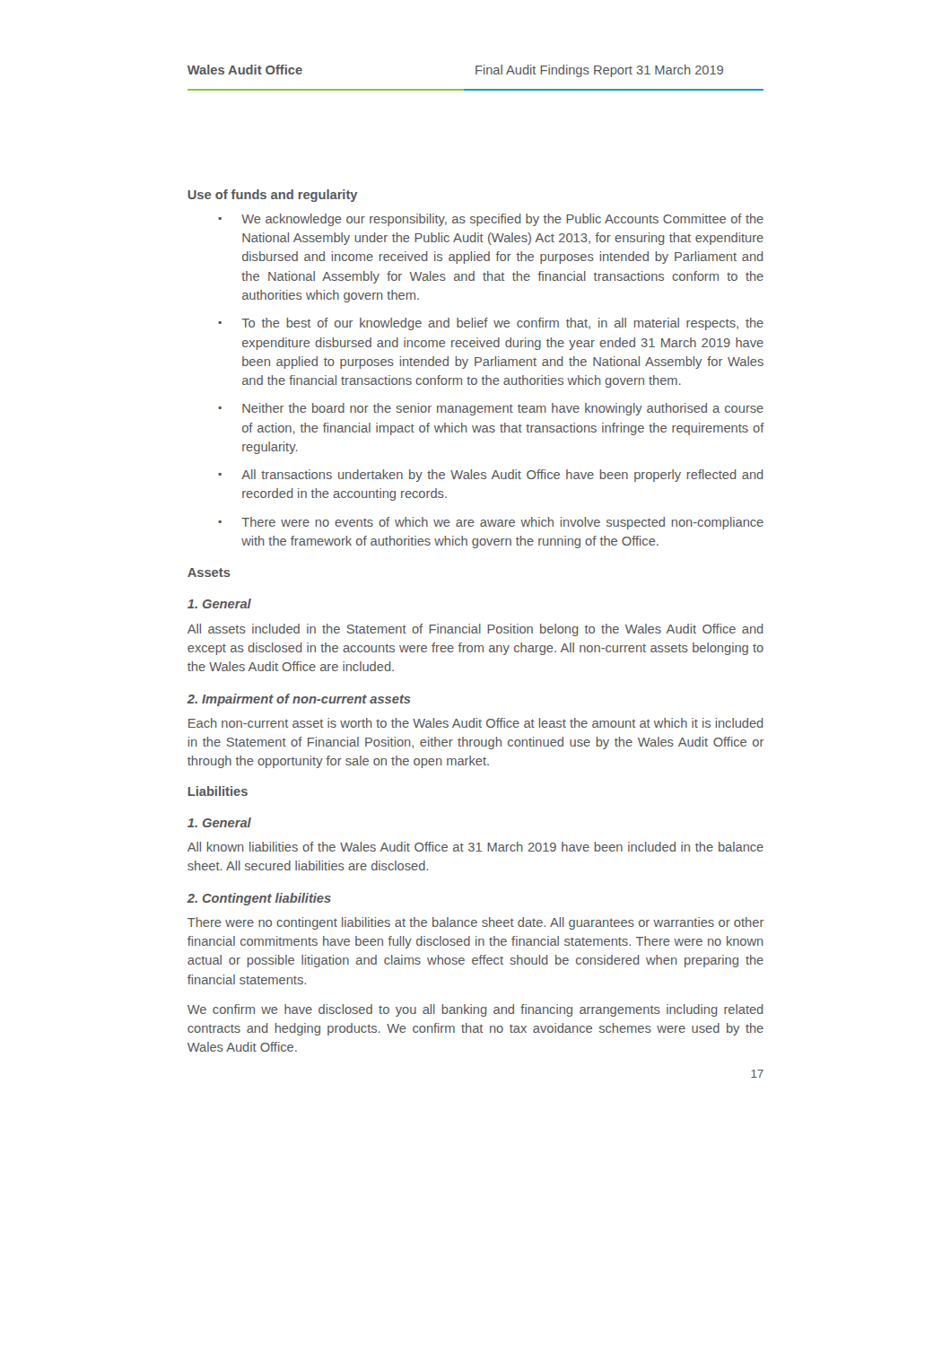Wales Audit Office
Final Audit Findings Report 31 March 2019
Use of funds and regularity
We acknowledge our responsibility, as specified by the Public Accounts Committee of the National Assembly under the Public Audit (Wales) Act 2013, for ensuring that expenditure disbursed and income received is applied for the purposes intended by Parliament and the National Assembly for Wales and that the financial transactions conform to the authorities which govern them.
To the best of our knowledge and belief we confirm that, in all material respects, the expenditure disbursed and income received during the year ended 31 March 2019 have been applied to purposes intended by Parliament and the National Assembly for Wales and the financial transactions conform to the authorities which govern them.
Neither the board nor the senior management team have knowingly authorised a course of action, the financial impact of which was that transactions infringe the requirements of regularity.
All transactions undertaken by the Wales Audit Office have been properly reflected and recorded in the accounting records.
There were no events of which we are aware which involve suspected non-compliance with the framework of authorities which govern the running of the Office.
Assets
1. General
All assets included in the Statement of Financial Position belong to the Wales Audit Office and except as disclosed in the accounts were free from any charge. All non-current assets belonging to the Wales Audit Office are included.
2. Impairment of non-current assets
Each non-current asset is worth to the Wales Audit Office at least the amount at which it is included in the Statement of Financial Position, either through continued use by the Wales Audit Office or through the opportunity for sale on the open market.
Liabilities
1. General
All known liabilities of the Wales Audit Office at 31 March 2019 have been included in the balance sheet. All secured liabilities are disclosed.
2. Contingent liabilities
There were no contingent liabilities at the balance sheet date. All guarantees or warranties or other financial commitments have been fully disclosed in the financial statements. There were no known actual or possible litigation and claims whose effect should be considered when preparing the financial statements.
We confirm we have disclosed to you all banking and financing arrangements including related contracts and hedging products. We confirm that no tax avoidance schemes were used by the Wales Audit Office.
17